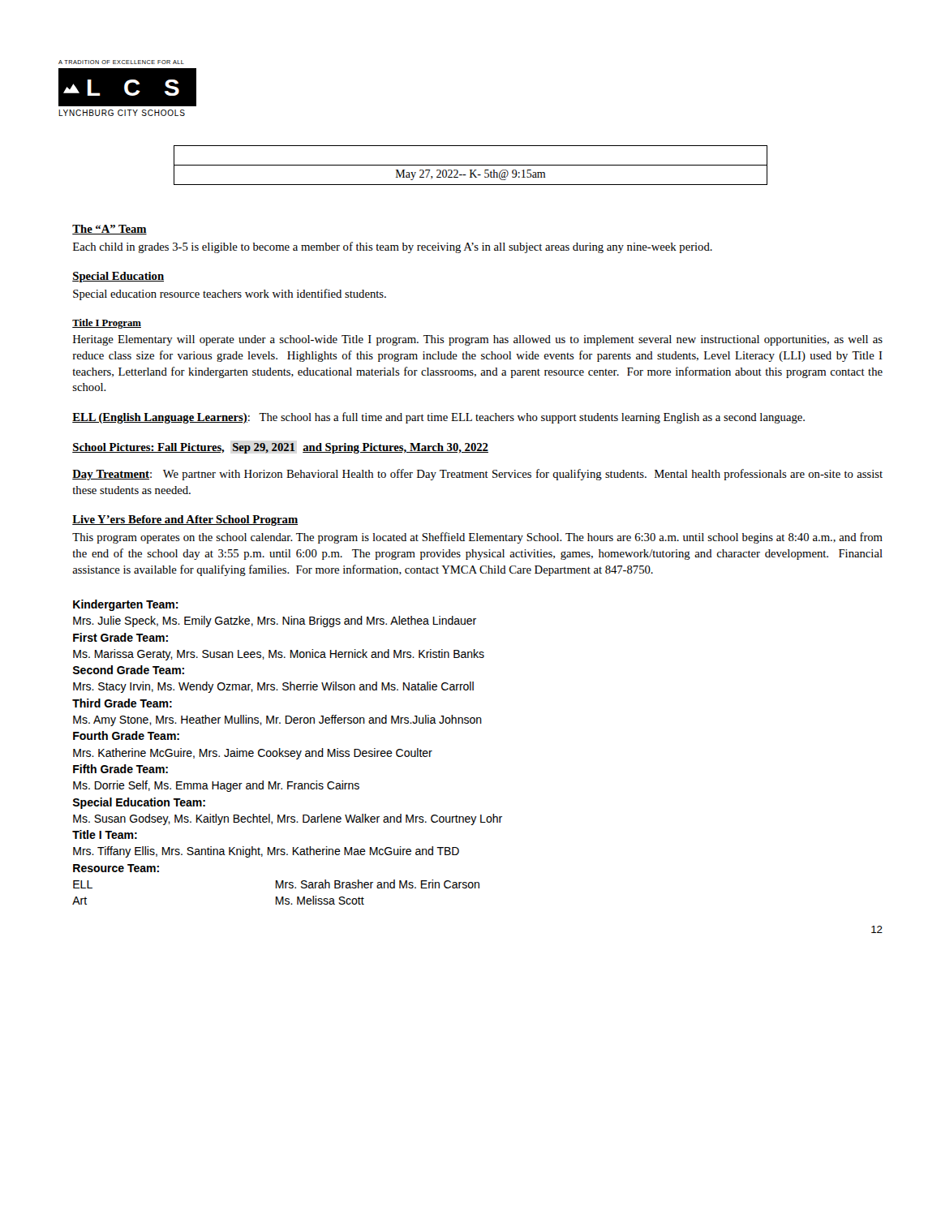A TRADITION OF EXCELLENCE FOR ALL
L C S
LYNCHBURG CITY SCHOOLS
| May 27, 2022-- K- 5th@ 9:15am |
The “A” Team
Each child in grades 3-5 is eligible to become a member of this team by receiving A’s in all subject areas during any nine-week period.
Special Education
Special education resource teachers work with identified students.
Title I Program
Heritage Elementary will operate under a school-wide Title I program. This program has allowed us to implement several new instructional opportunities, as well as reduce class size for various grade levels. Highlights of this program include the school wide events for parents and students, Level Literacy (LLI) used by Title I teachers, Letterland for kindergarten students, educational materials for classrooms, and a parent resource center. For more information about this program contact the school.
ELL (English Language Learners): The school has a full time and part time ELL teachers who support students learning English as a second language.
School Pictures: Fall Pictures, Sep 29, 2021 and Spring Pictures, March 30, 2022
Day Treatment: We partner with Horizon Behavioral Health to offer Day Treatment Services for qualifying students. Mental health professionals are on-site to assist these students as needed.
Live Y’ers Before and After School Program
This program operates on the school calendar. The program is located at Sheffield Elementary School. The hours are 6:30 a.m. until school begins at 8:40 a.m., and from the end of the school day at 3:55 p.m. until 6:00 p.m. The program provides physical activities, games, homework/tutoring and character development. Financial assistance is available for qualifying families. For more information, contact YMCA Child Care Department at 847-8750.
Kindergarten Team: Mrs. Julie Speck, Ms. Emily Gatzke, Mrs. Nina Briggs and Mrs. Alethea Lindauer First Grade Team: Ms. Marissa Geraty, Mrs. Susan Lees, Ms. Monica Hernick and Mrs. Kristin Banks Second Grade Team: Mrs. Stacy Irvin, Ms. Wendy Ozmar, Mrs. Sherrie Wilson and Ms. Natalie Carroll Third Grade Team: Ms. Amy Stone, Mrs. Heather Mullins, Mr. Deron Jefferson and Mrs.Julia Johnson Fourth Grade Team: Mrs. Katherine McGuire, Mrs. Jaime Cooksey and Miss Desiree Coulter Fifth Grade Team: Ms. Dorrie Self, Ms. Emma Hager and Mr. Francis Cairns Special Education Team: Ms. Susan Godsey, Ms. Kaitlyn Bechtel, Mrs. Darlene Walker and Mrs. Courtney Lohr Title I Team: Mrs. Tiffany Ellis, Mrs. Santina Knight, Mrs. Katherine Mae McGuire and TBD Resource Team: ELL Mrs. Sarah Brasher and Ms. Erin Carson Art Ms. Melissa Scott
12